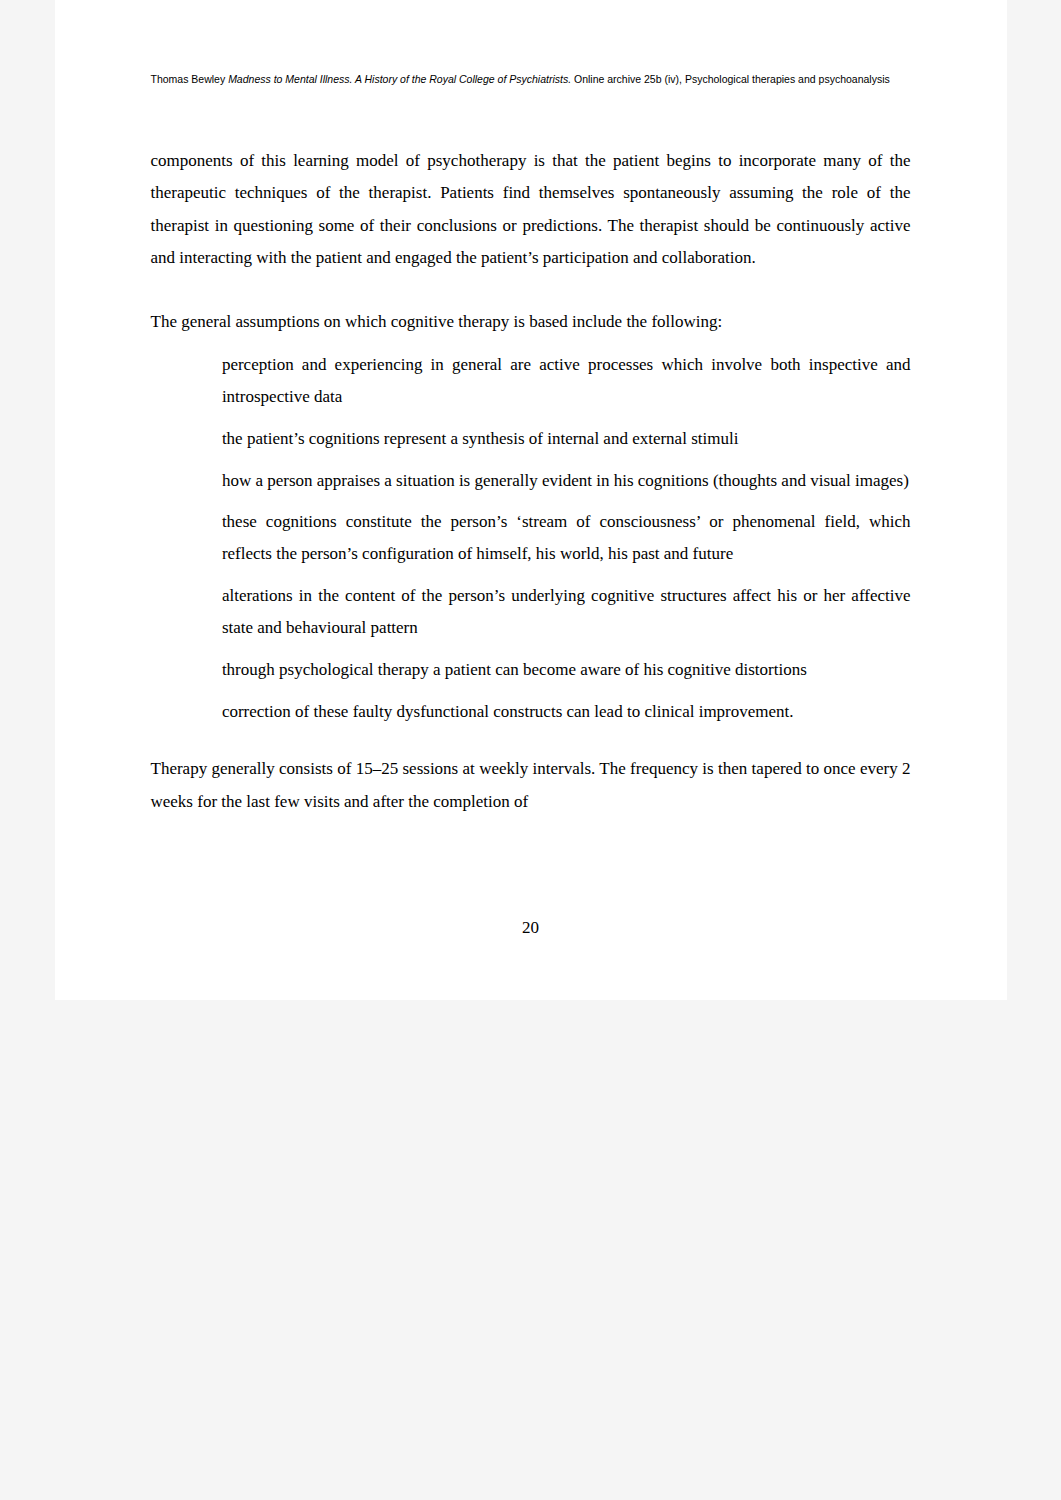Thomas Bewley Madness to Mental Illness. A History of the Royal College of Psychiatrists. Online archive 25b (iv), Psychological therapies and psychoanalysis
components of this learning model of psychotherapy is that the patient begins to incorporate many of the therapeutic techniques of the therapist. Patients find themselves spontaneously assuming the role of the therapist in questioning some of their conclusions or predictions. The therapist should be continuously active and interacting with the patient and engaged the patient’s participation and collaboration.
The general assumptions on which cognitive therapy is based include the following:
perception and experiencing in general are active processes which involve both inspective and introspective data
the patient’s cognitions represent a synthesis of internal and external stimuli
how a person appraises a situation is generally evident in his cognitions (thoughts and visual images)
these cognitions constitute the person’s ‘stream of consciousness’ or phenomenal field, which reflects the person’s configuration of himself, his world, his past and future
alterations in the content of the person’s underlying cognitive structures affect his or her affective state and behavioural pattern
through psychological therapy a patient can become aware of his cognitive distortions
correction of these faulty dysfunctional constructs can lead to clinical improvement.
Therapy generally consists of 15–25 sessions at weekly intervals. The frequency is then tapered to once every 2 weeks for the last few visits and after the completion of
20